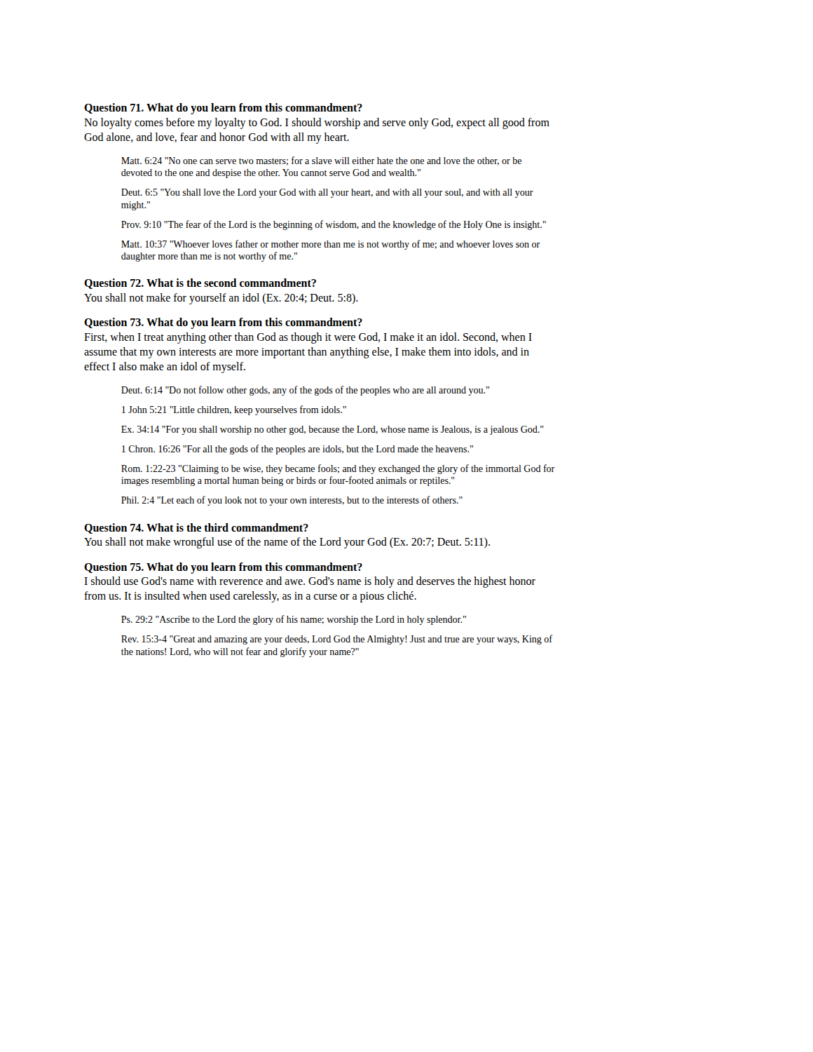Question 71. What do you learn from this commandment?
No loyalty comes before my loyalty to God. I should worship and serve only God, expect all good from God alone, and love, fear and honor God with all my heart.
Matt. 6:24 "No one can serve two masters; for a slave will either hate the one and love the other, or be devoted to the one and despise the other. You cannot serve God and wealth."
Deut. 6:5 "You shall love the Lord your God with all your heart, and with all your soul, and with all your might."
Prov. 9:10 "The fear of the Lord is the beginning of wisdom, and the knowledge of the Holy One is insight."
Matt. 10:37 "Whoever loves father or mother more than me is not worthy of me; and whoever loves son or daughter more than me is not worthy of me."
Question 72. What is the second commandment?
You shall not make for yourself an idol (Ex. 20:4; Deut. 5:8).
Question 73. What do you learn from this commandment?
First, when I treat anything other than God as though it were God, I make it an idol. Second, when I assume that my own interests are more important than anything else, I make them into idols, and in effect I also make an idol of myself.
Deut. 6:14 "Do not follow other gods, any of the gods of the peoples who are all around you."
1 John 5:21 "Little children, keep yourselves from idols."
Ex. 34:14 "For you shall worship no other god, because the Lord, whose name is Jealous, is a jealous God."
1 Chron. 16:26 "For all the gods of the peoples are idols, but the Lord made the heavens."
Rom. 1:22-23 "Claiming to be wise, they became fools; and they exchanged the glory of the immortal God for images resembling a mortal human being or birds or four-footed animals or reptiles."
Phil. 2:4 "Let each of you look not to your own interests, but to the interests of others."
Question 74. What is the third commandment?
You shall not make wrongful use of the name of the Lord your God (Ex. 20:7; Deut. 5:11).
Question 75. What do you learn from this commandment?
I should use God's name with reverence and awe. God's name is holy and deserves the highest honor from us. It is insulted when used carelessly, as in a curse or a pious cliché.
Ps. 29:2 "Ascribe to the Lord the glory of his name; worship the Lord in holy splendor."
Rev. 15:3-4 "Great and amazing are your deeds, Lord God the Almighty! Just and true are your ways, King of the nations! Lord, who will not fear and glorify your name?"